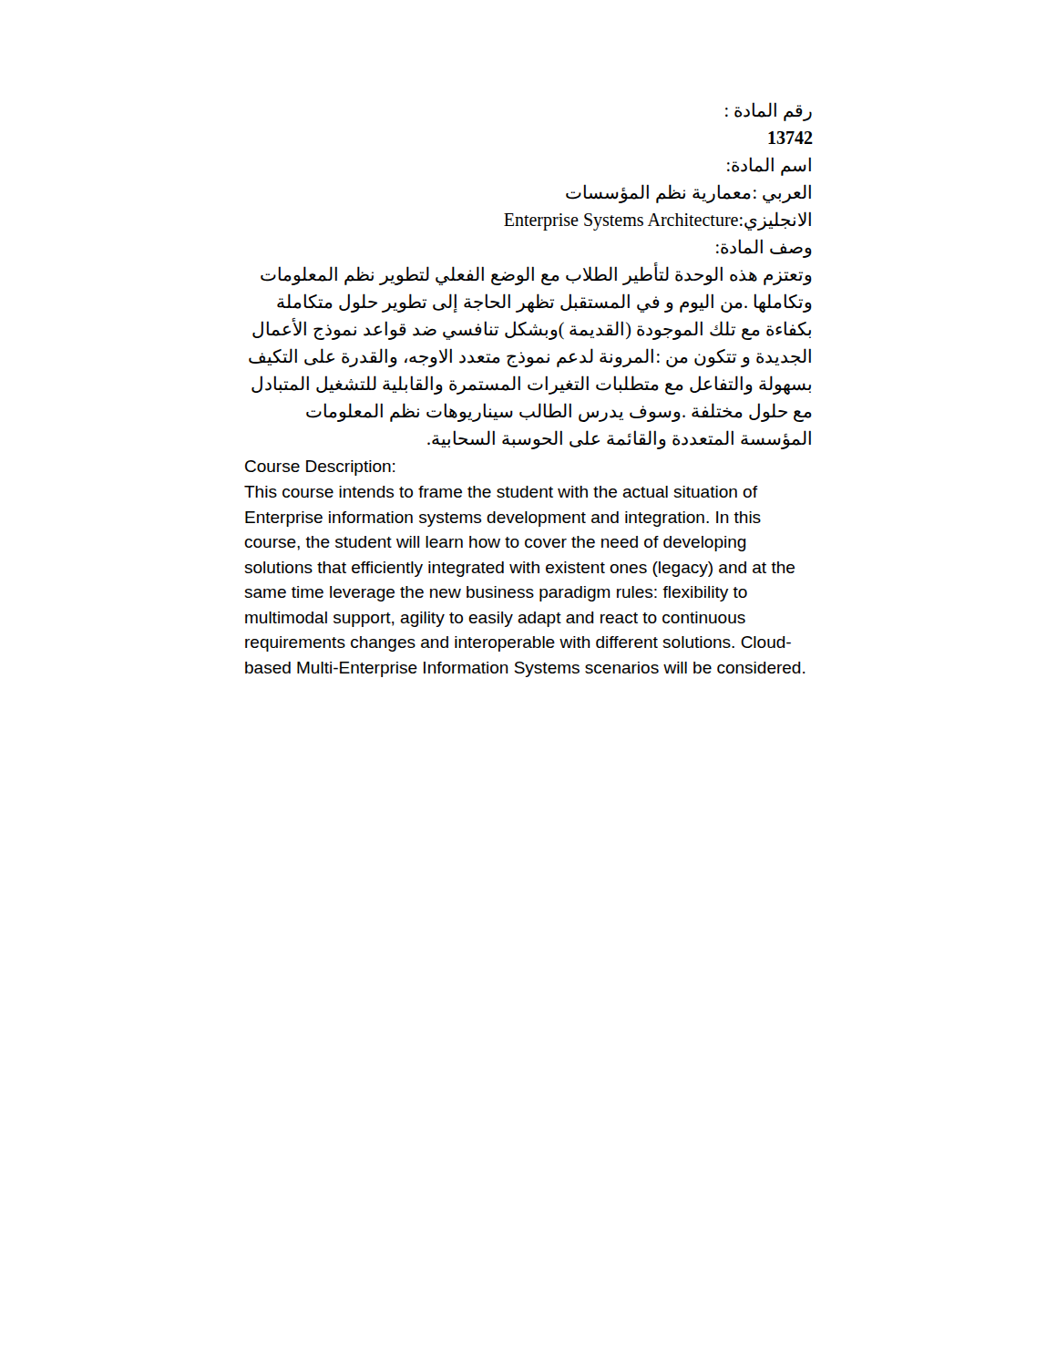رقم المادة :
13742
اسم المادة:
العربي :معمارية نظم المؤسسات
الانجليزي:Enterprise Systems Architecture
وصف المادة:
وتعتزم هذه الوحدة لتأطير الطلاب مع الوضع الفعلي لتطوير نظم المعلومات وتكاملها .من اليوم و في المستقبل تظهر الحاجة إلى تطوير حلول متكاملة بكفاءة مع تلك الموجودة (القديمة )وبشكل تنافسي ضد قواعد نموذج الأعمال الجديدة و تتكون من :المرونة لدعم نموذج متعدد الاوجه، والقدرة على التكيف بسهولة والتفاعل مع متطلبات التغيرات المستمرة والقابلية للتشغيل المتبادل مع حلول مختلفة .وسوف يدرس الطالب سيناريوهات نظم المعلومات المؤسسة المتعددة والقائمة على الحوسبة السحابية.
Course Description:
This course intends to frame the student with the actual situation of Enterprise information systems development and integration. In this course, the student will learn how to cover the need of developing solutions that efficiently integrated with existent ones (legacy) and at the same time leverage the new business paradigm rules: flexibility to multimodal support, agility to easily adapt and react to continuous requirements changes and interoperable with different solutions. Cloud-based Multi-Enterprise Information Systems scenarios will be considered.